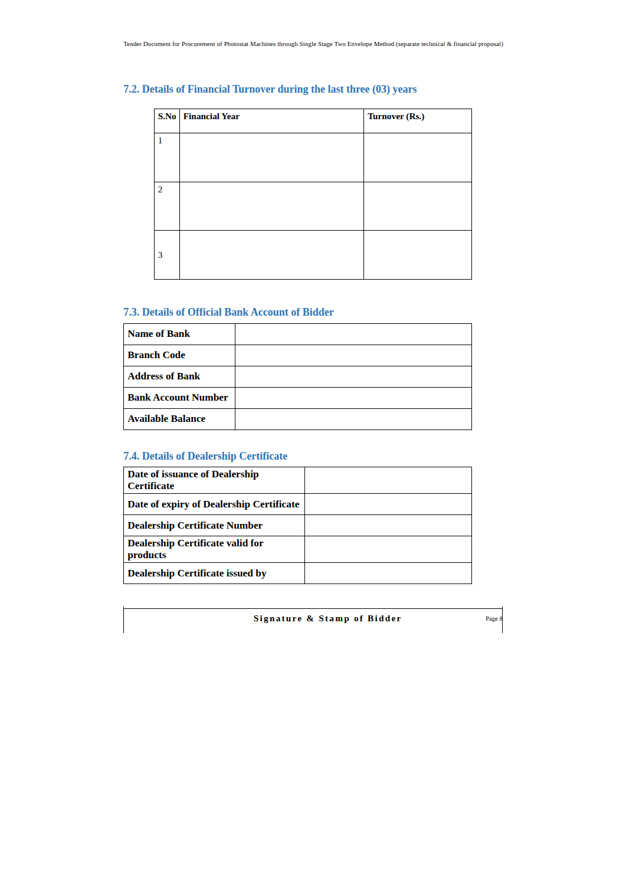Tender Document for Procurement of Photostat Machines through Single Stage Two Envelope Method (separate technical & financial proposal)
7.2. Details of Financial Turnover during the last three (03) years
| S.No | Financial Year | Turnover (Rs.) |
| --- | --- | --- |
| 1 | | |
| 2 | | |
| 3 | | |
7.3. Details of Official Bank Account of Bidder
| Name of Bank | |
| Branch Code | |
| Address of Bank | |
| Bank Account Number | |
| Available Balance | |
7.4. Details of Dealership Certificate
| Date of issuance of Dealership Certificate | |
| Date of expiry of Dealership Certificate | |
| Dealership Certificate Number | |
| Dealership Certificate valid for products | |
| Dealership Certificate issued by | |
Signature & Stamp of Bidder
Page 8